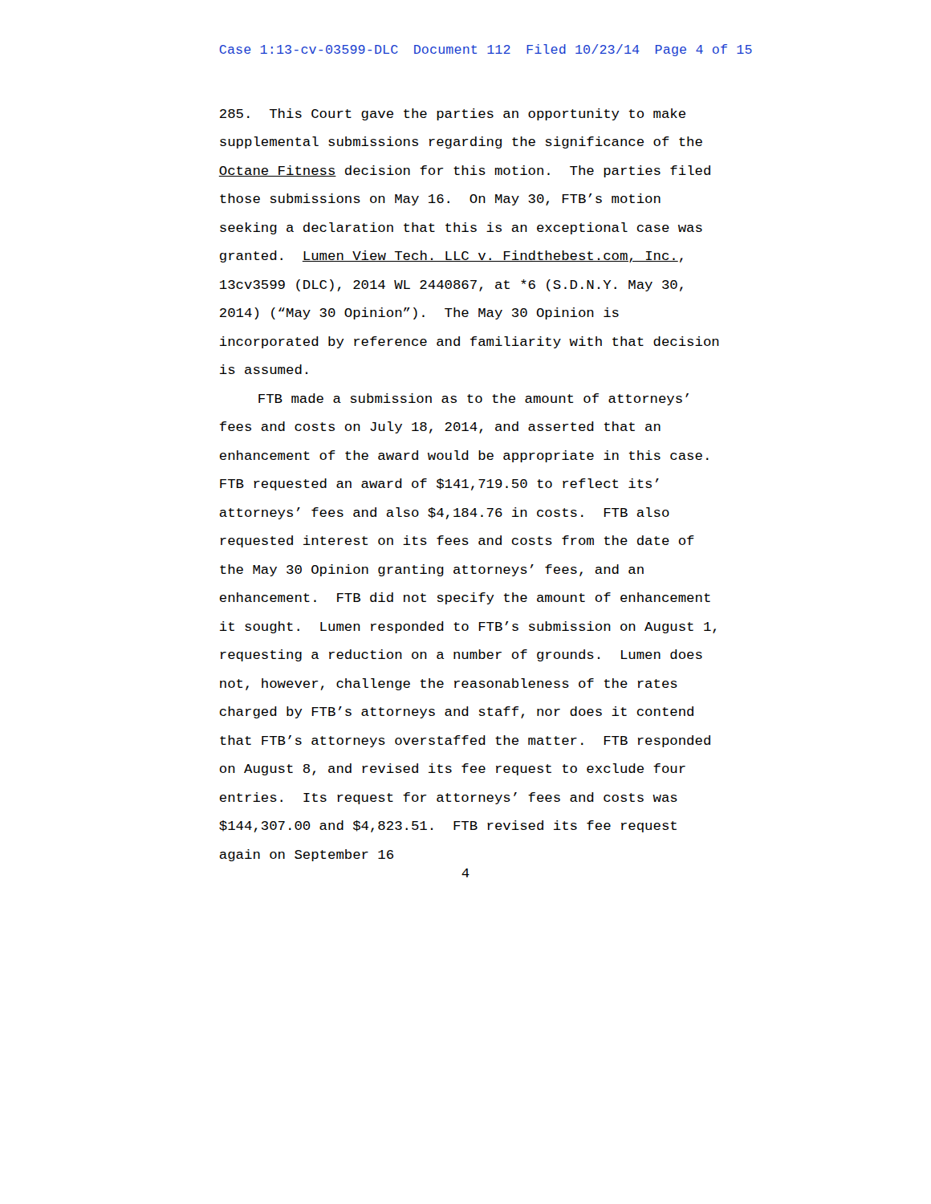Case 1:13-cv-03599-DLC Document 112 Filed 10/23/14 Page 4 of 15
285. This Court gave the parties an opportunity to make supplemental submissions regarding the significance of the Octane Fitness decision for this motion. The parties filed those submissions on May 16. On May 30, FTB’s motion seeking a declaration that this is an exceptional case was granted. Lumen View Tech. LLC v. Findthebest.com, Inc., 13cv3599 (DLC), 2014 WL 2440867, at *6 (S.D.N.Y. May 30, 2014) (“May 30 Opinion”). The May 30 Opinion is incorporated by reference and familiarity with that decision is assumed.
FTB made a submission as to the amount of attorneys’ fees and costs on July 18, 2014, and asserted that an enhancement of the award would be appropriate in this case. FTB requested an award of $141,719.50 to reflect its’ attorneys’ fees and also $4,184.76 in costs. FTB also requested interest on its fees and costs from the date of the May 30 Opinion granting attorneys’ fees, and an enhancement. FTB did not specify the amount of enhancement it sought. Lumen responded to FTB’s submission on August 1, requesting a reduction on a number of grounds. Lumen does not, however, challenge the reasonableness of the rates charged by FTB’s attorneys and staff, nor does it contend that FTB’s attorneys overstaffed the matter. FTB responded on August 8, and revised its fee request to exclude four entries. Its request for attorneys’ fees and costs was $144,307.00 and $4,823.51. FTB revised its fee request again on September 16
4